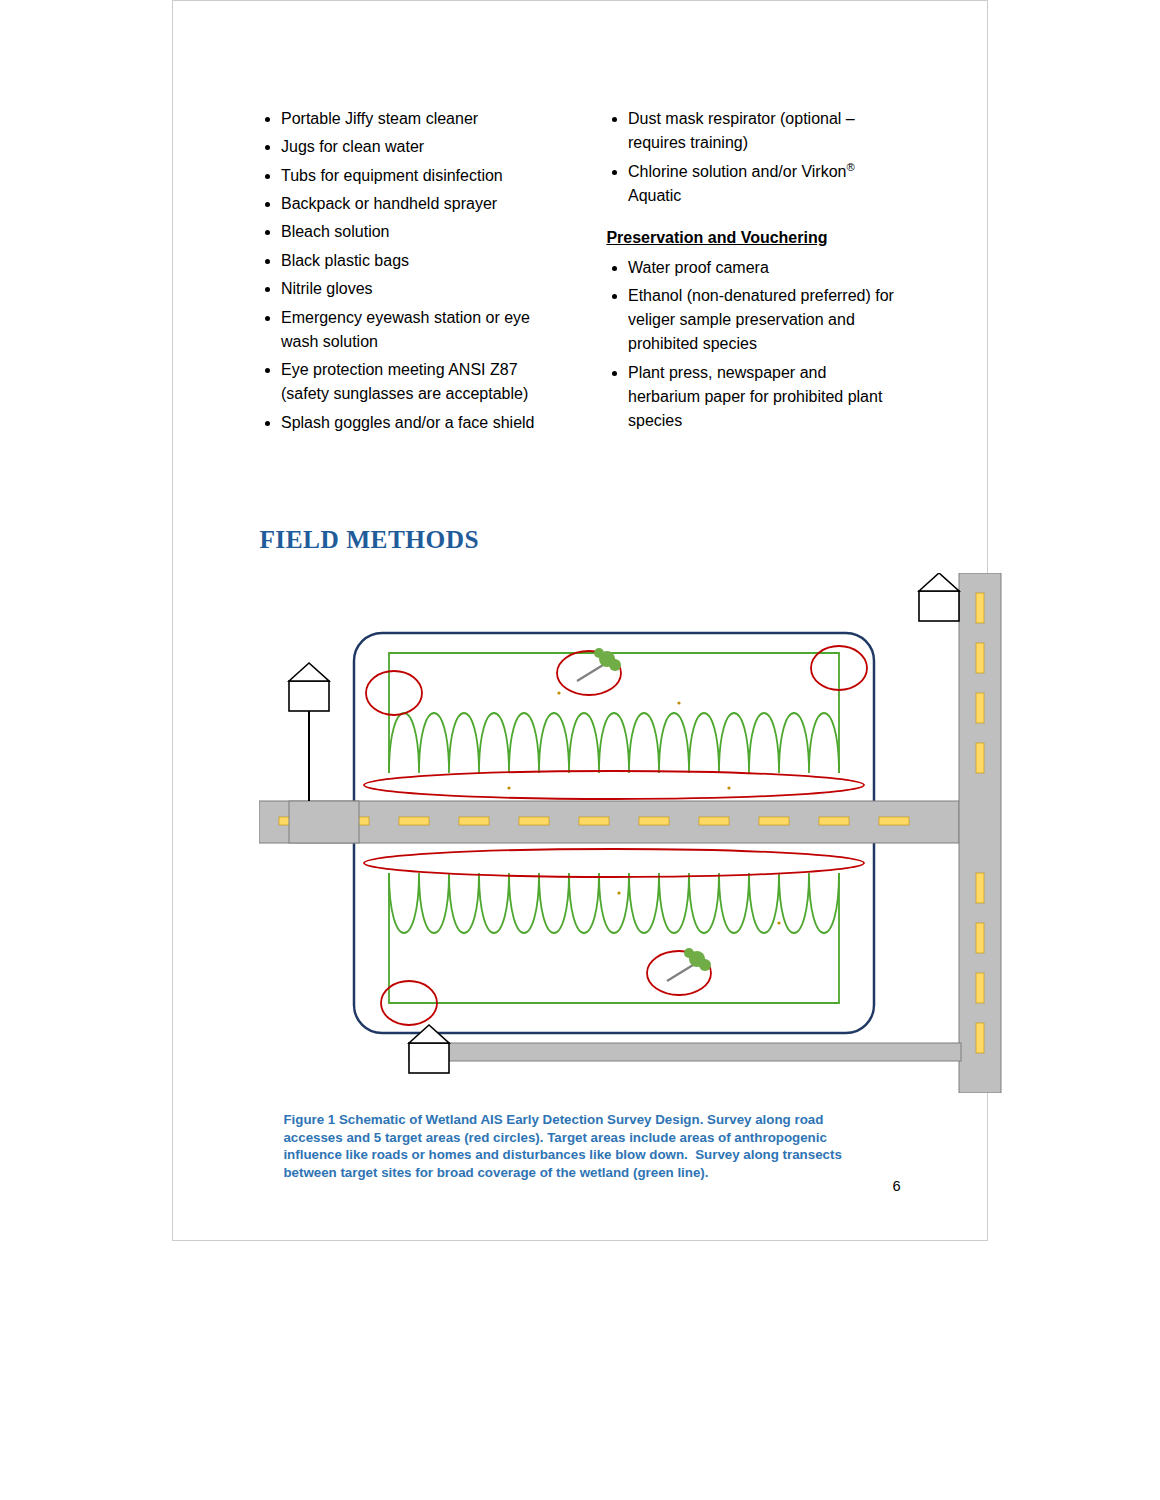Portable Jiffy steam cleaner
Jugs for clean water
Tubs for equipment disinfection
Backpack or handheld sprayer
Bleach solution
Black plastic bags
Nitrile gloves
Emergency eyewash station or eye wash solution
Eye protection meeting ANSI Z87 (safety sunglasses are acceptable)
Splash goggles and/or a face shield
Dust mask respirator (optional – requires training)
Chlorine solution and/or Virkon® Aquatic
Preservation and Vouchering
Water proof camera
Ethanol (non-denatured preferred) for veliger sample preservation and prohibited species
Plant press, newspaper and herbarium paper for prohibited plant species
FIELD METHODS
Figure 1 Schematic of Wetland AIS Early Detection Survey Design. Survey along road accesses and 5 target areas (red circles). Target areas include areas of anthropogenic influence like roads or homes and disturbances like blow down. Survey along transects between target sites for broad coverage of the wetland (green line).
6